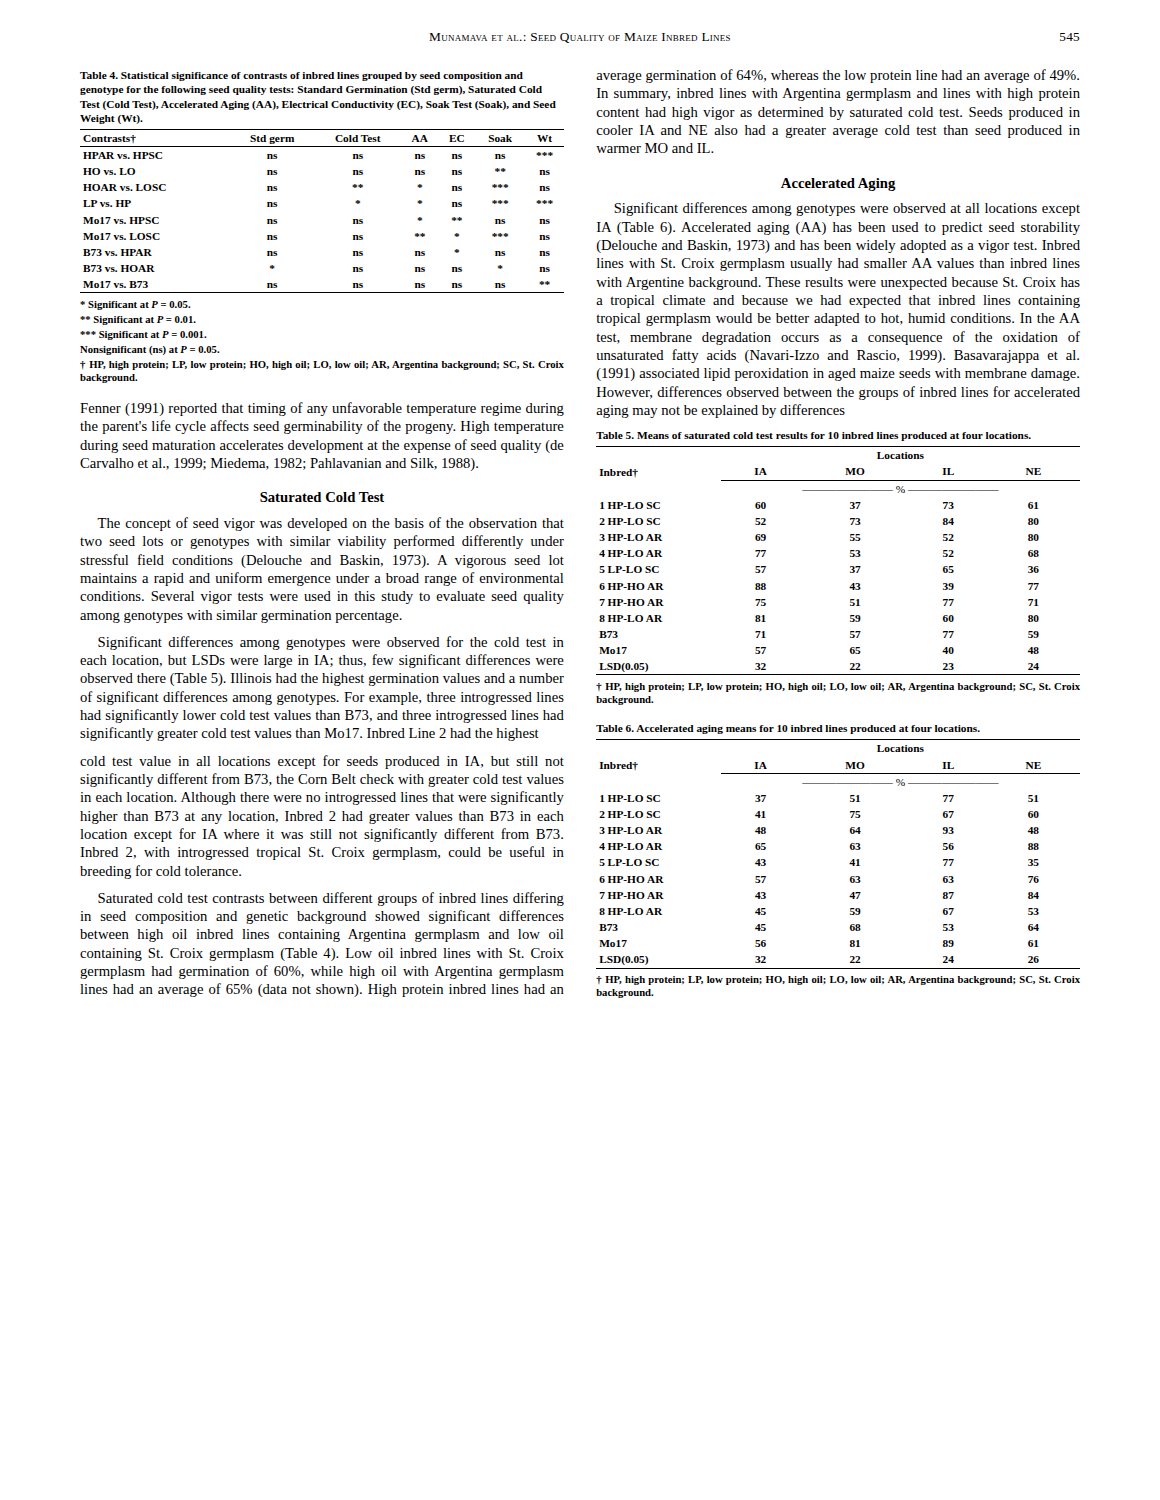Munamava et al.: Seed Quality of Maize Inbred Lines 545
Table 4. Statistical significance of contrasts of inbred lines grouped by seed composition and genotype for the following seed quality tests: Standard Germination (Std germ), Saturated Cold Test (Cold Test), Accelerated Aging (AA), Electrical Conductivity (EC), Soak Test (Soak), and Seed Weight (Wt).
| Contrasts† | Std germ | Cold Test | AA | EC | Soak | Wt |
| --- | --- | --- | --- | --- | --- | --- |
| HPAR vs. HPSC | ns | ns | ns | ns | ns | *** |
| HO vs. LO | ns | ns | ns | ns | ** | ns |
| HOAR vs. LOSC | ns | ** | * | ns | *** | ns |
| LP vs. HP | ns | * | * | ns | *** | *** |
| Mo17 vs. HPSC | ns | ns | * | ** | ns | ns |
| Mo17 vs. LOSC | ns | ns | ** | * | *** | ns |
| B73 vs. HPAR | ns | ns | ns | * | ns | ns |
| B73 vs. HOAR | * | ns | ns | ns | * | ns |
| Mo17 vs. B73 | ns | ns | ns | ns | ns | ** |
* Significant at P = 0.05.
** Significant at P = 0.01.
*** Significant at P = 0.001.
Nonsignificant (ns) at P = 0.05.
† HP, high protein; LP, low protein; HO, high oil; LO, low oil; AR, Argentina background; SC, St. Croix background.
Fenner (1991) reported that timing of any unfavorable temperature regime during the parent's life cycle affects seed germinability of the progeny. High temperature during seed maturation accelerates development at the expense of seed quality (de Carvalho et al., 1999; Miedema, 1982; Pahlavanian and Silk, 1988).
Saturated Cold Test
The concept of seed vigor was developed on the basis of the observation that two seed lots or genotypes with similar viability performed differently under stressful field conditions (Delouche and Baskin, 1973). A vigorous seed lot maintains a rapid and uniform emergence under a broad range of environmental conditions. Several vigor tests were used in this study to evaluate seed quality among genotypes with similar germination percentage.
Significant differences among genotypes were observed for the cold test in each location, but LSDs were large in IA; thus, few significant differences were observed there (Table 5). Illinois had the highest germination values and a number of significant differences among genotypes. For example, three introgressed lines had significantly lower cold test values than B73, and three introgressed lines had significantly greater cold test values than Mo17. Inbred Line 2 had the highest
cold test value in all locations except for seeds produced in IA, but still not significantly different from B73, the Corn Belt check with greater cold test values in each location. Although there were no introgressed lines that were significantly higher than B73 at any location, Inbred 2 had greater values than B73 in each location except for IA where it was still not significantly different from B73. Inbred 2, with introgressed tropical St. Croix germplasm, could be useful in breeding for cold tolerance.
Saturated cold test contrasts between different groups of inbred lines differing in seed composition and genetic background showed significant differences between high oil inbred lines containing Argentina germplasm and low oil containing St. Croix germplasm (Table 4). Low oil inbred lines with St. Croix germplasm had germination of 60%, while high oil with Argentina germplasm lines had an average of 65% (data not shown). High protein inbred lines had an average germination of 64%, whereas the low protein line had an average of 49%. In summary, inbred lines with Argentina germplasm and lines with high protein content had high vigor as determined by saturated cold test. Seeds produced in cooler IA and NE also had a greater average cold test than seed produced in warmer MO and IL.
Accelerated Aging
Significant differences among genotypes were observed at all locations except IA (Table 6). Accelerated aging (AA) has been used to predict seed storability (Delouche and Baskin, 1973) and has been widely adopted as a vigor test. Inbred lines with St. Croix germplasm usually had smaller AA values than inbred lines with Argentine background. These results were unexpected because St. Croix has a tropical climate and because we had expected that inbred lines containing tropical germplasm would be better adapted to hot, humid conditions. In the AA test, membrane degradation occurs as a consequence of the oxidation of unsaturated fatty acids (Navari-Izzo and Rascio, 1999). Basavarajappa et al. (1991) associated lipid peroxidation in aged maize seeds with membrane damage. However, differences observed between the groups of inbred lines for accelerated aging may not be explained by differences
Table 5. Means of saturated cold test results for 10 inbred lines produced at four locations.
| Inbred† | Locations |
| --- | --- |
| IA | MO | IL | NE |
| | ———————— % ———————— |
| 1 HP-LO SC | 60 | 37 | 73 | 61 |
| 2 HP-LO SC | 52 | 73 | 84 | 80 |
| 3 HP-LO AR | 69 | 55 | 52 | 80 |
| 4 HP-LO AR | 77 | 53 | 52 | 68 |
| 5 LP-LO SC | 57 | 37 | 65 | 36 |
| 6 HP-HO AR | 88 | 43 | 39 | 77 |
| 7 HP-HO AR | 75 | 51 | 77 | 71 |
| 8 HP-LO AR | 81 | 59 | 60 | 80 |
| B73 | 71 | 57 | 77 | 59 |
| Mo17 | 57 | 65 | 40 | 48 |
| LSD(0.05) | 32 | 22 | 23 | 24 |
† HP, high protein; LP, low protein; HO, high oil; LO, low oil; AR, Argentina background; SC, St. Croix background.
Table 6. Accelerated aging means for 10 inbred lines produced at four locations.
| Inbred† | Locations |
| --- | --- |
| IA | MO | IL | NE |
| | ———————— % ———————— |
| 1 HP-LO SC | 37 | 51 | 77 | 51 |
| 2 HP-LO SC | 41 | 75 | 67 | 60 |
| 3 HP-LO AR | 48 | 64 | 93 | 48 |
| 4 HP-LO AR | 65 | 63 | 56 | 88 |
| 5 LP-LO SC | 43 | 41 | 77 | 35 |
| 6 HP-HO AR | 57 | 63 | 63 | 76 |
| 7 HP-HO AR | 43 | 47 | 87 | 84 |
| 8 HP-LO AR | 45 | 59 | 67 | 53 |
| B73 | 45 | 68 | 53 | 64 |
| Mo17 | 56 | 81 | 89 | 61 |
| LSD(0.05) | 32 | 22 | 24 | 26 |
† HP, high protein; LP, low protein; HO, high oil; LO, low oil; AR, Argentina background; SC, St. Croix background.